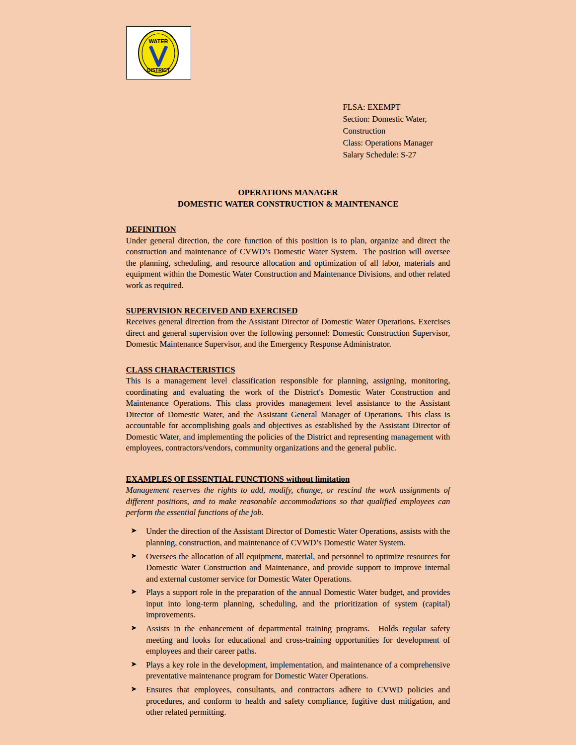WATER DISTRICT
FLSA: EXEMPT
Section: Domestic Water, Construction
Class: Operations Manager
Salary Schedule: S-27
OPERATIONS MANAGER DOMESTIC WATER CONSTRUCTION & MAINTENANCE
DEFINITION
Under general direction, the core function of this position is to plan, organize and direct the construction and maintenance of CVWD’s Domestic Water System. The position will oversee the planning, scheduling, and resource allocation and optimization of all labor, materials and equipment within the Domestic Water Construction and Maintenance Divisions, and other related work as required.
SUPERVISION RECEIVED AND EXERCISED
Receives general direction from the Assistant Director of Domestic Water Operations. Exercises direct and general supervision over the following personnel: Domestic Construction Supervisor, Domestic Maintenance Supervisor, and the Emergency Response Administrator.
CLASS CHARACTERISTICS
This is a management level classification responsible for planning, assigning, monitoring, coordinating and evaluating the work of the District's Domestic Water Construction and Maintenance Operations. This class provides management level assistance to the Assistant Director of Domestic Water, and the Assistant General Manager of Operations. This class is accountable for accomplishing goals and objectives as established by the Assistant Director of Domestic Water, and implementing the policies of the District and representing management with employees, contractors/vendors, community organizations and the general public.
EXAMPLES OF ESSENTIAL FUNCTIONS without limitation
Management reserves the rights to add, modify, change, or rescind the work assignments of different positions, and to make reasonable accommodations so that qualified employees can perform the essential functions of the job.
Under the direction of the Assistant Director of Domestic Water Operations, assists with the planning, construction, and maintenance of CVWD’s Domestic Water System.
Oversees the allocation of all equipment, material, and personnel to optimize resources for Domestic Water Construction and Maintenance, and provide support to improve internal and external customer service for Domestic Water Operations.
Plays a support role in the preparation of the annual Domestic Water budget, and provides input into long-term planning, scheduling, and the prioritization of system (capital) improvements.
Assists in the enhancement of departmental training programs. Holds regular safety meeting and looks for educational and cross-training opportunities for development of employees and their career paths.
Plays a key role in the development, implementation, and maintenance of a comprehensive preventative maintenance program for Domestic Water Operations.
Ensures that employees, consultants, and contractors adhere to CVWD policies and procedures, and conform to health and safety compliance, fugitive dust mitigation, and other related permitting.